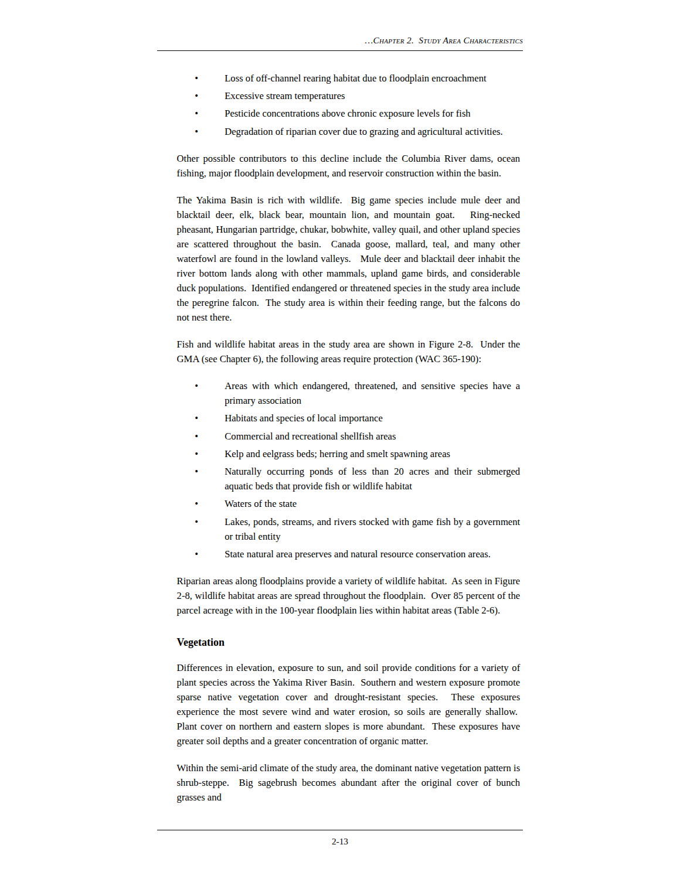…Chapter 2. Study Area Characteristics
Loss of off-channel rearing habitat due to floodplain encroachment
Excessive stream temperatures
Pesticide concentrations above chronic exposure levels for fish
Degradation of riparian cover due to grazing and agricultural activities.
Other possible contributors to this decline include the Columbia River dams, ocean fishing, major floodplain development, and reservoir construction within the basin.
The Yakima Basin is rich with wildlife. Big game species include mule deer and blacktail deer, elk, black bear, mountain lion, and mountain goat. Ring-necked pheasant, Hungarian partridge, chukar, bobwhite, valley quail, and other upland species are scattered throughout the basin. Canada goose, mallard, teal, and many other waterfowl are found in the lowland valleys. Mule deer and blacktail deer inhabit the river bottom lands along with other mammals, upland game birds, and considerable duck populations. Identified endangered or threatened species in the study area include the peregrine falcon. The study area is within their feeding range, but the falcons do not nest there.
Fish and wildlife habitat areas in the study area are shown in Figure 2-8. Under the GMA (see Chapter 6), the following areas require protection (WAC 365-190):
Areas with which endangered, threatened, and sensitive species have a primary association
Habitats and species of local importance
Commercial and recreational shellfish areas
Kelp and eelgrass beds; herring and smelt spawning areas
Naturally occurring ponds of less than 20 acres and their submerged aquatic beds that provide fish or wildlife habitat
Waters of the state
Lakes, ponds, streams, and rivers stocked with game fish by a government or tribal entity
State natural area preserves and natural resource conservation areas.
Riparian areas along floodplains provide a variety of wildlife habitat. As seen in Figure 2-8, wildlife habitat areas are spread throughout the floodplain. Over 85 percent of the parcel acreage with in the 100-year floodplain lies within habitat areas (Table 2-6).
Vegetation
Differences in elevation, exposure to sun, and soil provide conditions for a variety of plant species across the Yakima River Basin. Southern and western exposure promote sparse native vegetation cover and drought-resistant species. These exposures experience the most severe wind and water erosion, so soils are generally shallow. Plant cover on northern and eastern slopes is more abundant. These exposures have greater soil depths and a greater concentration of organic matter.
Within the semi-arid climate of the study area, the dominant native vegetation pattern is shrub-steppe. Big sagebrush becomes abundant after the original cover of bunch grasses and
2-13